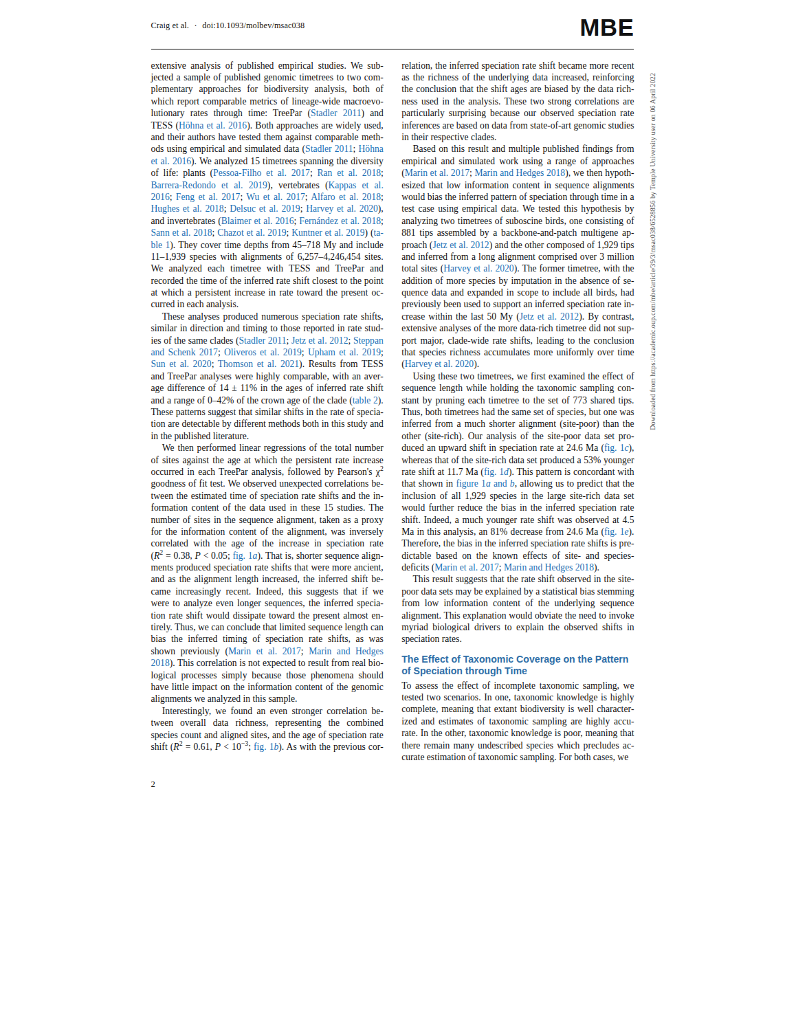Downloaded from https://academic.oup.com/mbe/article/39/3/msac038/6528856 by Temple University user on 06 April 2022
Craig et al. · doi:10.1093/molbev/msac038
MBE
extensive analysis of published empirical studies. We subjected a sample of published genomic timetrees to two complementary approaches for biodiversity analysis, both of which report comparable metrics of lineage-wide macroevolutionary rates through time: TreePar (Stadler 2011) and TESS (Höhna et al. 2016). Both approaches are widely used, and their authors have tested them against comparable methods using empirical and simulated data (Stadler 2011; Höhna et al. 2016). We analyzed 15 timetrees spanning the diversity of life: plants (Pessoa-Filho et al. 2017; Ran et al. 2018; Barrera-Redondo et al. 2019), vertebrates (Kappas et al. 2016; Feng et al. 2017; Wu et al. 2017; Alfaro et al. 2018; Hughes et al. 2018; Delsuc et al. 2019; Harvey et al. 2020), and invertebrates (Blaimer et al. 2016; Fernández et al. 2018; Sann et al. 2018; Chazot et al. 2019; Kuntner et al. 2019) (table 1). They cover time depths from 45–718 My and include 11–1,939 species with alignments of 6,257–4,246,454 sites. We analyzed each timetree with TESS and TreePar and recorded the time of the inferred rate shift closest to the point at which a persistent increase in rate toward the present occurred in each analysis.
These analyses produced numerous speciation rate shifts, similar in direction and timing to those reported in rate studies of the same clades (Stadler 2011; Jetz et al. 2012; Steppan and Schenk 2017; Oliveros et al. 2019; Upham et al. 2019; Sun et al. 2020; Thomson et al. 2021). Results from TESS and TreePar analyses were highly comparable, with an average difference of 14 ± 11% in the ages of inferred rate shift and a range of 0–42% of the crown age of the clade (table 2). These patterns suggest that similar shifts in the rate of speciation are detectable by different methods both in this study and in the published literature.
We then performed linear regressions of the total number of sites against the age at which the persistent rate increase occurred in each TreePar analysis, followed by Pearson's χ2 goodness of fit test. We observed unexpected correlations between the estimated time of speciation rate shifts and the information content of the data used in these 15 studies. The number of sites in the sequence alignment, taken as a proxy for the information content of the alignment, was inversely correlated with the age of the increase in speciation rate (R2 = 0.38, P < 0.05; fig. 1a). That is, shorter sequence alignments produced speciation rate shifts that were more ancient, and as the alignment length increased, the inferred shift became increasingly recent. Indeed, this suggests that if we were to analyze even longer sequences, the inferred speciation rate shift would dissipate toward the present almost entirely. Thus, we can conclude that limited sequence length can bias the inferred timing of speciation rate shifts, as was shown previously (Marin et al. 2017; Marin and Hedges 2018). This correlation is not expected to result from real biological processes simply because those phenomena should have little impact on the information content of the genomic alignments we analyzed in this sample.
Interestingly, we found an even stronger correlation between overall data richness, representing the combined species count and aligned sites, and the age of speciation rate shift (R2 = 0.61, P < 10−3; fig. 1b). As with the previous correlation, the inferred speciation rate shift became more recent as the richness of the underlying data increased, reinforcing the conclusion that the shift ages are biased by the data richness used in the analysis. These two strong correlations are particularly surprising because our observed speciation rate inferences are based on data from state-of-art genomic studies in their respective clades.
Based on this result and multiple published findings from empirical and simulated work using a range of approaches (Marin et al. 2017; Marin and Hedges 2018), we then hypothesized that low information content in sequence alignments would bias the inferred pattern of speciation through time in a test case using empirical data. We tested this hypothesis by analyzing two timetrees of suboscine birds, one consisting of 881 tips assembled by a backbone-and-patch multigene approach (Jetz et al. 2012) and the other composed of 1,929 tips and inferred from a long alignment comprised over 3 million total sites (Harvey et al. 2020). The former timetree, with the addition of more species by imputation in the absence of sequence data and expanded in scope to include all birds, had previously been used to support an inferred speciation rate increase within the last 50 My (Jetz et al. 2012). By contrast, extensive analyses of the more data-rich timetree did not support major, clade-wide rate shifts, leading to the conclusion that species richness accumulates more uniformly over time (Harvey et al. 2020).
Using these two timetrees, we first examined the effect of sequence length while holding the taxonomic sampling constant by pruning each timetree to the set of 773 shared tips. Thus, both timetrees had the same set of species, but one was inferred from a much shorter alignment (site-poor) than the other (site-rich). Our analysis of the site-poor data set produced an upward shift in speciation rate at 24.6 Ma (fig. 1c), whereas that of the site-rich data set produced a 53% younger rate shift at 11.7 Ma (fig. 1d). This pattern is concordant with that shown in figure 1a and b, allowing us to predict that the inclusion of all 1,929 species in the large site-rich data set would further reduce the bias in the inferred speciation rate shift. Indeed, a much younger rate shift was observed at 4.5 Ma in this analysis, an 81% decrease from 24.6 Ma (fig. 1e). Therefore, the bias in the inferred speciation rate shifts is predictable based on the known effects of site- and species-deficits (Marin et al. 2017; Marin and Hedges 2018).
This result suggests that the rate shift observed in the site-poor data sets may be explained by a statistical bias stemming from low information content of the underlying sequence alignment. This explanation would obviate the need to invoke myriad biological drivers to explain the observed shifts in speciation rates.
The Effect of Taxonomic Coverage on the Pattern of Speciation through Time
To assess the effect of incomplete taxonomic sampling, we tested two scenarios. In one, taxonomic knowledge is highly complete, meaning that extant biodiversity is well characterized and estimates of taxonomic sampling are highly accurate. In the other, taxonomic knowledge is poor, meaning that there remain many undescribed species which precludes accurate estimation of taxonomic sampling. For both cases, we
2